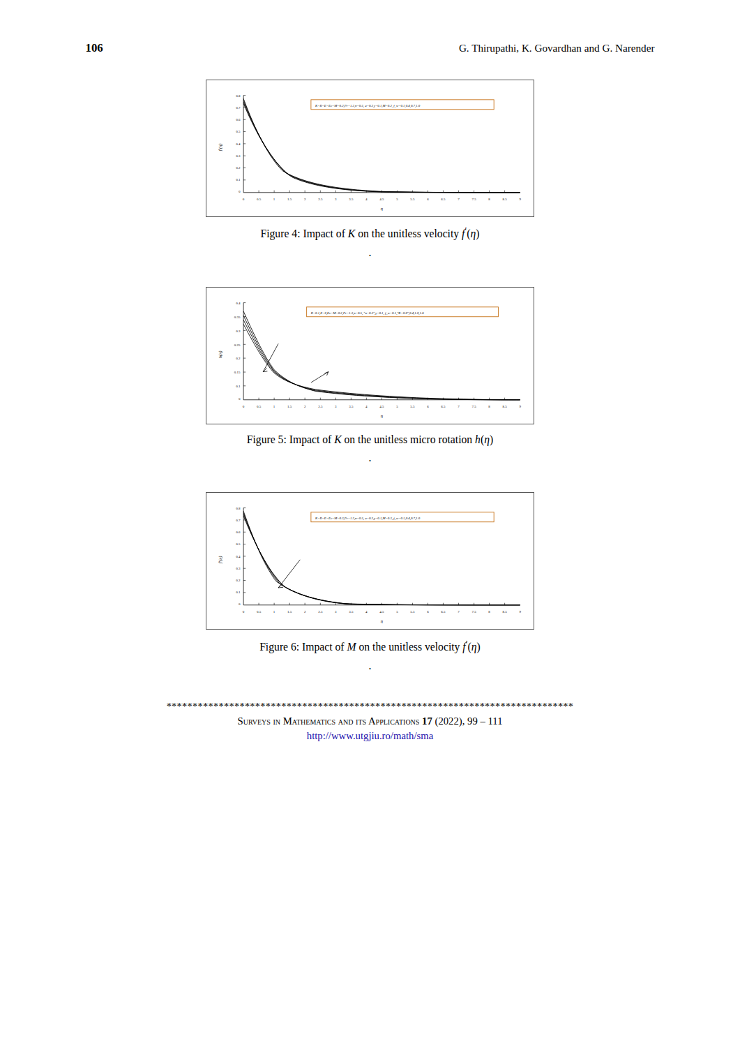106 G. Thirupathi, K. Govardhan and G. Narender
0.8 0.7 0.6 0.5 0.4 0.3 0.2 0.1 0 0 0.5 1 1.5 2 2.5 3 3.5 4 4.5 5 5.5 6 6.5 7 7.5 8 8.5 9 f'(η) η K=R=E=Ec=M=0.2,Pr=1.3,n=0.5, a=0.3,γ=0.1,M=0.2, f_w=0.1,0.4,0.7,1.0
Figure 4: Impact of K on the unitless velocity f′(η).
0.4 0.35 0.3 0.25 0.2 0.15 0.1 0 0 0.5 1 1.5 2 2.5 3 3.5 4 4.5 5 5.5 6 6.5 7 7.5 8 8.5 9 h(η) η R=0.1,E=0,Ec=M=0.2,Pr=1.3,n=0.5, "a=0.3",γ=0.1, f_w=0.1,"K=0.0",0.4,1.0,1.6
Figure 5: Impact of K on the unitless micro rotation h(η).
0.8 0.7 0.6 0.5 0.4 0.3 0.2 0.1 0 0 0.5 1 1.5 2 2.5 3 3.5 4 4.5 5 5.5 6 6.5 7 7.5 8 8.5 9 f'(η) η K=R=E=Ec=M=0.2,Pr=1.3,n=0.5, a=0.3,γ=0.1,M=0.2, f_w=0.1,0.4,0.7,1.0
Figure 6: Impact of M on the unitless velocity f′(η).
******************************************************************************
Surveys in Mathematics and its Applications 17 (2022), 99 – 111
http://www.utgjiu.ro/math/sma